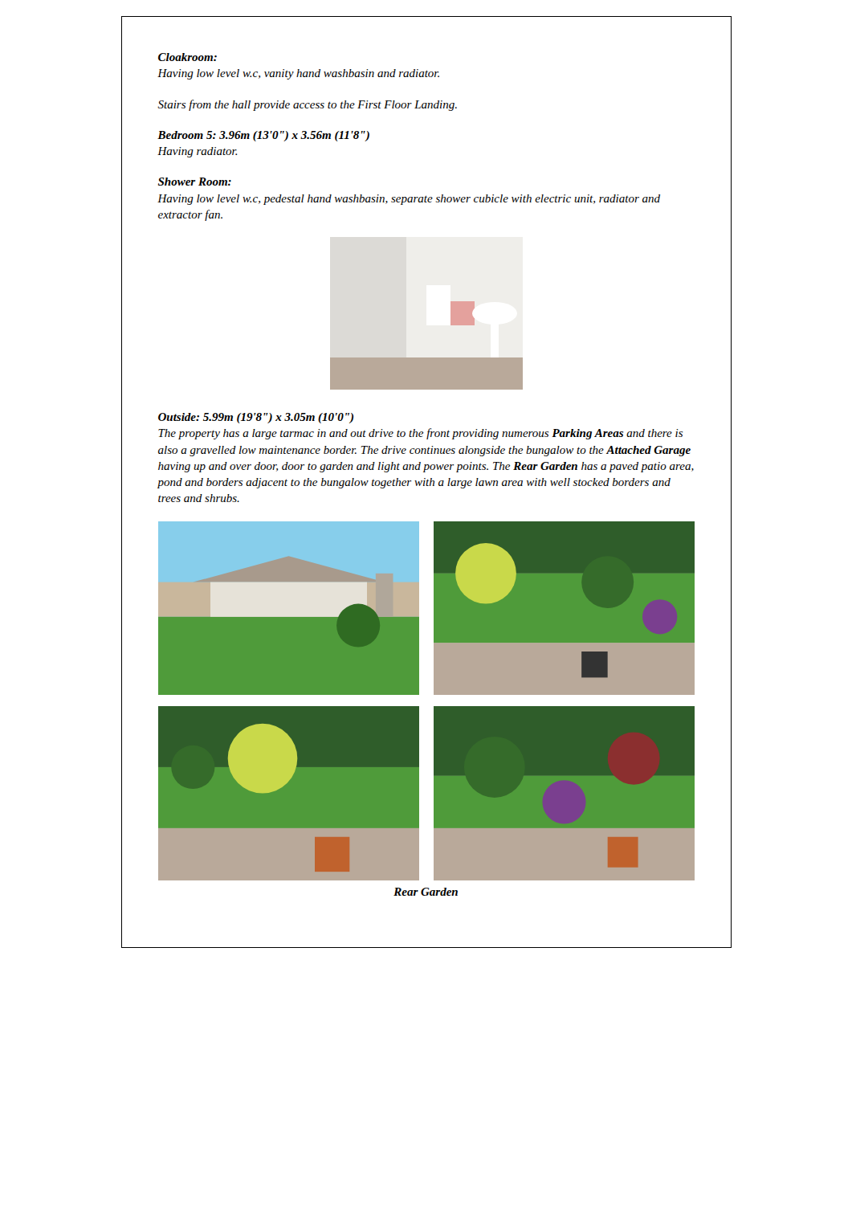Cloakroom:
Having low level w.c, vanity hand washbasin and radiator.
Stairs from the hall provide access to the First Floor Landing.
Bedroom 5: 3.96m (13'0") x 3.56m (11'8")
Having radiator.
Shower Room:
Having low level w.c, pedestal hand washbasin, separate shower cubicle with electric unit, radiator and extractor fan.
Outside: 5.99m (19'8") x 3.05m (10'0")
The property has a large tarmac in and out drive to the front providing numerous Parking Areas and there is also a gravelled low maintenance border. The drive continues alongside the bungalow to the Attached Garage having up and over door, door to garden and light and power points. The Rear Garden has a paved patio area, pond and borders adjacent to the bungalow together with a large lawn area with well stocked borders and trees and shrubs.
Rear Garden